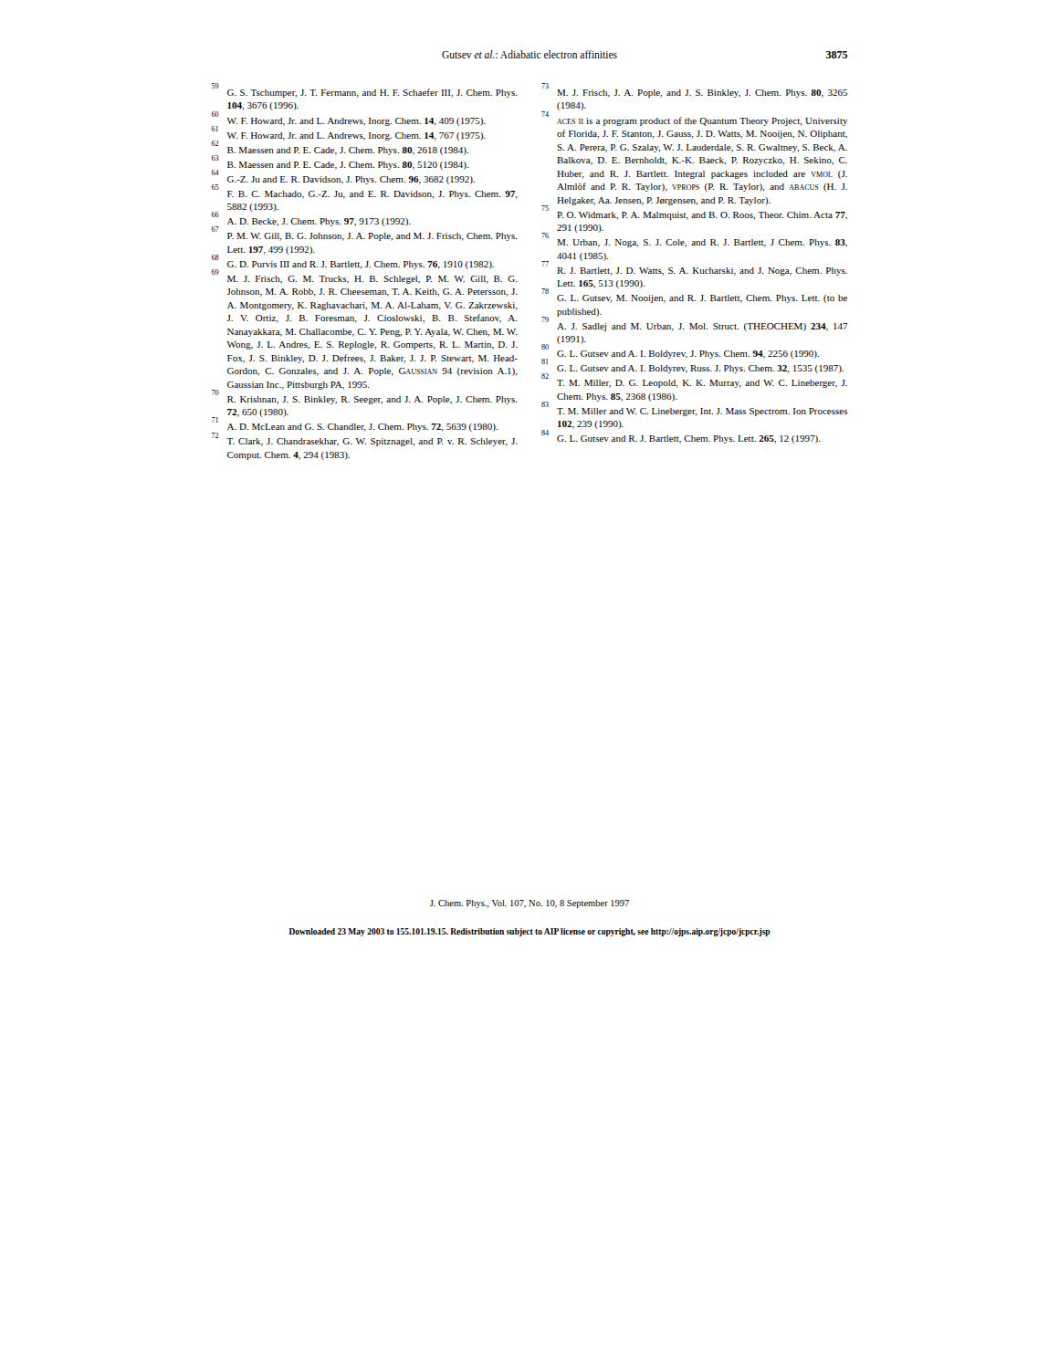Gutsev et al.: Adiabatic electron affinities
3875
59 G. S. Tschumper, J. T. Fermann, and H. F. Schaefer III, J. Chem. Phys. 104, 3676 (1996).
60 W. F. Howard, Jr. and L. Andrews, Inorg. Chem. 14, 409 (1975).
61 W. F. Howard, Jr. and L. Andrews, Inorg. Chem. 14, 767 (1975).
62 B. Maessen and P. E. Cade, J. Chem. Phys. 80, 2618 (1984).
63 B. Maessen and P. E. Cade, J. Chem. Phys. 80, 5120 (1984).
64 G.-Z. Ju and E. R. Davidson, J. Phys. Chem. 96, 3682 (1992).
65 F. B. C. Machado, G.-Z. Ju, and E. R. Davidson, J. Phys. Chem. 97, 5882 (1993).
66 A. D. Becke, J. Chem. Phys. 97, 9173 (1992).
67 P. M. W. Gill, B. G. Johnson, J. A. Pople, and M. J. Frisch, Chem. Phys. Lett. 197, 499 (1992).
68 G. D. Purvis III and R. J. Bartlett, J. Chem. Phys. 76, 1910 (1982).
69 M. J. Frisch, G. M. Trucks, H. B. Schlegel, P. M. W. Gill, B. G. Johnson, M. A. Robb, J. R. Cheeseman, T. A. Keith, G. A. Petersson, J. A. Montgomery, K. Raghavachari, M. A. Al-Laham, V. G. Zakrzewski, J. V. Ortiz, J. B. Foresman, J. Cioslowski, B. B. Stefanov, A. Nanayakkara, M. Challacombe, C. Y. Peng, P. Y. Ayala, W. Chen, M. W. Wong, J. L. Andres, E. S. Replogle, R. Gomperts, R. L. Martin, D. J. Fox, J. S. Binkley, D. J. Defrees, J. Baker, J. J. P. Stewart, M. Head-Gordon, C. Gonzales, and J. A. Pople, Gaussian 94 (revision A.1), Gaussian Inc., Pittsburgh PA, 1995.
70 R. Krishnan, J. S. Binkley, R. Seeger, and J. A. Pople, J. Chem. Phys. 72, 650 (1980).
71 A. D. McLean and G. S. Chandler, J. Chem. Phys. 72, 5639 (1980).
72 T. Clark, J. Chandrasekhar, G. W. Spitznagel, and P. v. R. Schleyer, J. Comput. Chem. 4, 294 (1983).
73 M. J. Frisch, J. A. Pople, and J. S. Binkley, J. Chem. Phys. 80, 3265 (1984).
74 aces ii is a program product of the Quantum Theory Project, University of Florida, J. F. Stanton, J. Gauss, J. D. Watts, M. Nooijen, N. Oliphant, S. A. Perera, P. G. Szalay, W. J. Lauderdale, S. R. Gwaltney, S. Beck, A. Balkova, D. E. Bernholdt, K.-K. Baeck, P. Rozyczko, H. Sekino, C. Huber, and R. J. Bartlett. Integral packages included are vmol (J. Almlöf and P. R. Taylor), vprops (P. R. Taylor), and abacus (H. J. Helgaker, Aa. Jensen, P. Jørgensen, and P. R. Taylor).
75 P. O. Widmark, P. A. Malmquist, and B. O. Roos, Theor. Chim. Acta 77, 291 (1990).
76 M. Urban, J. Noga, S. J. Cole, and R. J. Bartlett, J Chem. Phys. 83, 4041 (1985).
77 R. J. Bartlett, J. D. Watts, S. A. Kucharski, and J. Noga, Chem. Phys. Lett. 165, 513 (1990).
78 G. L. Gutsev, M. Nooijen, and R. J. Bartlett, Chem. Phys. Lett. (to be published).
79 A. J. Sadlej and M. Urban, J. Mol. Struct. (THEOCHEM) 234, 147 (1991).
80 G. L. Gutsev and A. I. Boldyrev, J. Phys. Chem. 94, 2256 (1990).
81 G. L. Gutsev and A. I. Boldyrev, Russ. J. Phys. Chem. 32, 1535 (1987).
82 T. M. Miller, D. G. Leopold, K. K. Murray, and W. C. Lineberger, J. Chem. Phys. 85, 2368 (1986).
83 T. M. Miller and W. C. Lineberger, Int. J. Mass Spectrom. Ion Processes 102, 239 (1990).
84 G. L. Gutsev and R. J. Bartlett, Chem. Phys. Lett. 265, 12 (1997).
J. Chem. Phys., Vol. 107, No. 10, 8 September 1997
Downloaded 23 May 2003 to 155.101.19.15. Redistribution subject to AIP license or copyright, see http://ojps.aip.org/jcpo/jcpcr.jsp